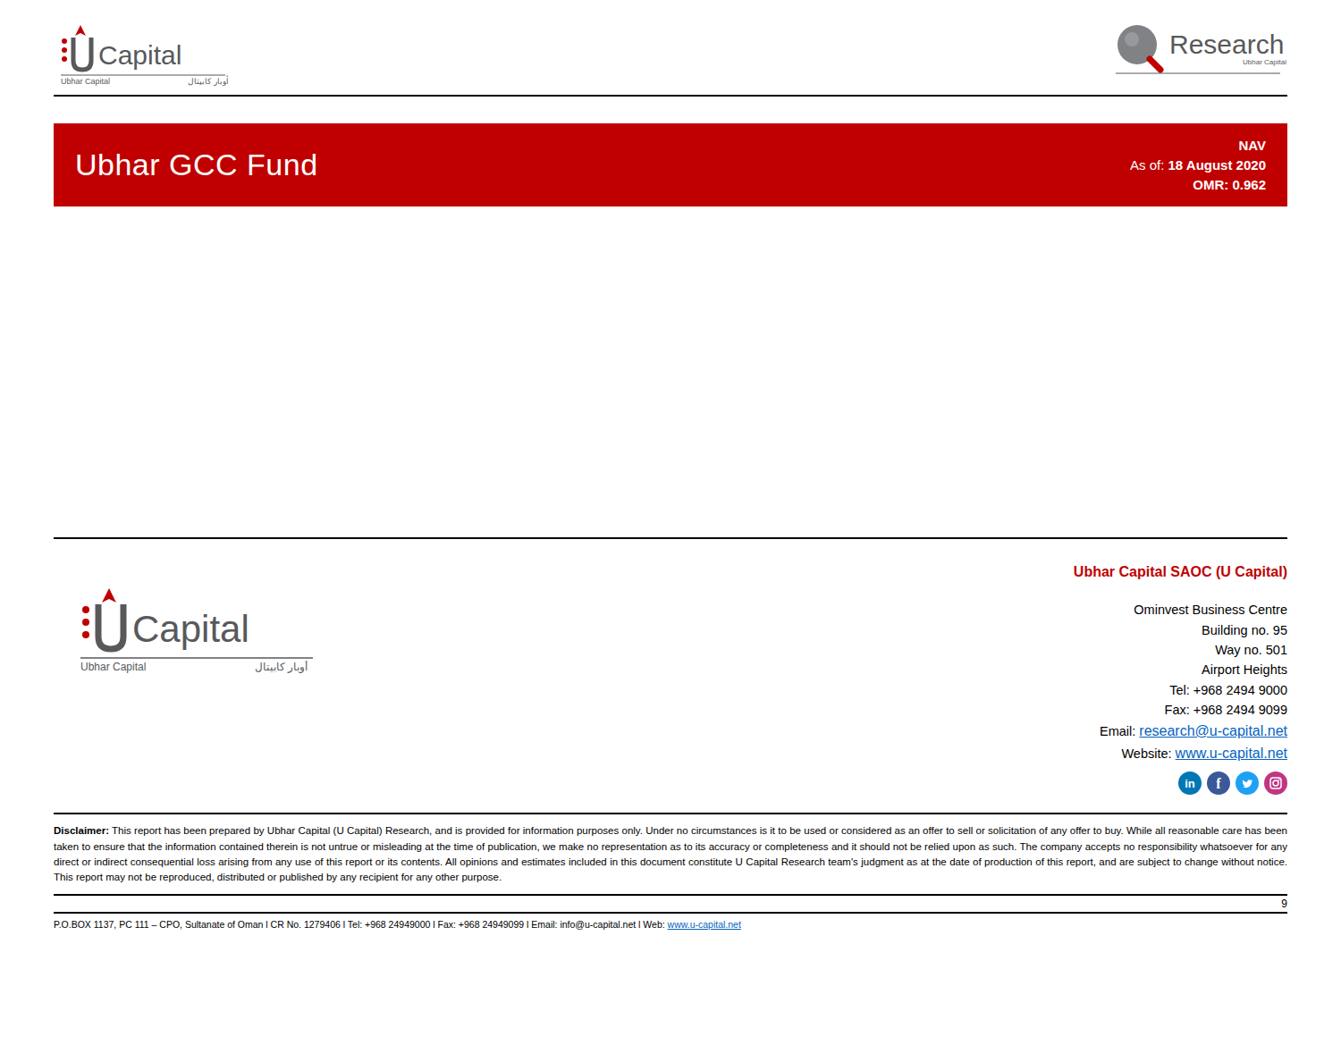Capital Ubhar Capital أوبار كابيتال
Research Ubhar Capital
Ubhar GCC Fund
NAV
As of: 18 August 2020
OMR: 0.962
Capital Ubhar Capital أوبار كابيتال
Ubhar Capital SAOC (U Capital)
Ominvest Business Centre
Building no. 95
Way no. 501
Airport Heights
Tel: +968 2494 9000
Fax: +968 2494 9099
Email: research@u-capital.net
Website: www.u-capital.net
in f
Disclaimer: This report has been prepared by Ubhar Capital (U Capital) Research, and is provided for information purposes only. Under no circumstances is it to be used or considered as an offer to sell or solicitation of any offer to buy. While all reasonable care has been taken to ensure that the information contained therein is not untrue or misleading at the time of publication, we make no representation as to its accuracy or completeness and it should not be relied upon as such. The company accepts no responsibility whatsoever for any direct or indirect consequential loss arising from any use of this report or its contents. All opinions and estimates included in this document constitute U Capital Research team's judgment as at the date of production of this report, and are subject to change without notice. This report may not be reproduced, distributed or published by any recipient for any other purpose.
P.O.BOX 1137, PC 111 – CPO, Sultanate of Oman l CR No. 1279406 l Tel: +968 24949000 l Fax: +968 24949099 l Email: info@u-capital.net l Web: www.u-capital.net
9